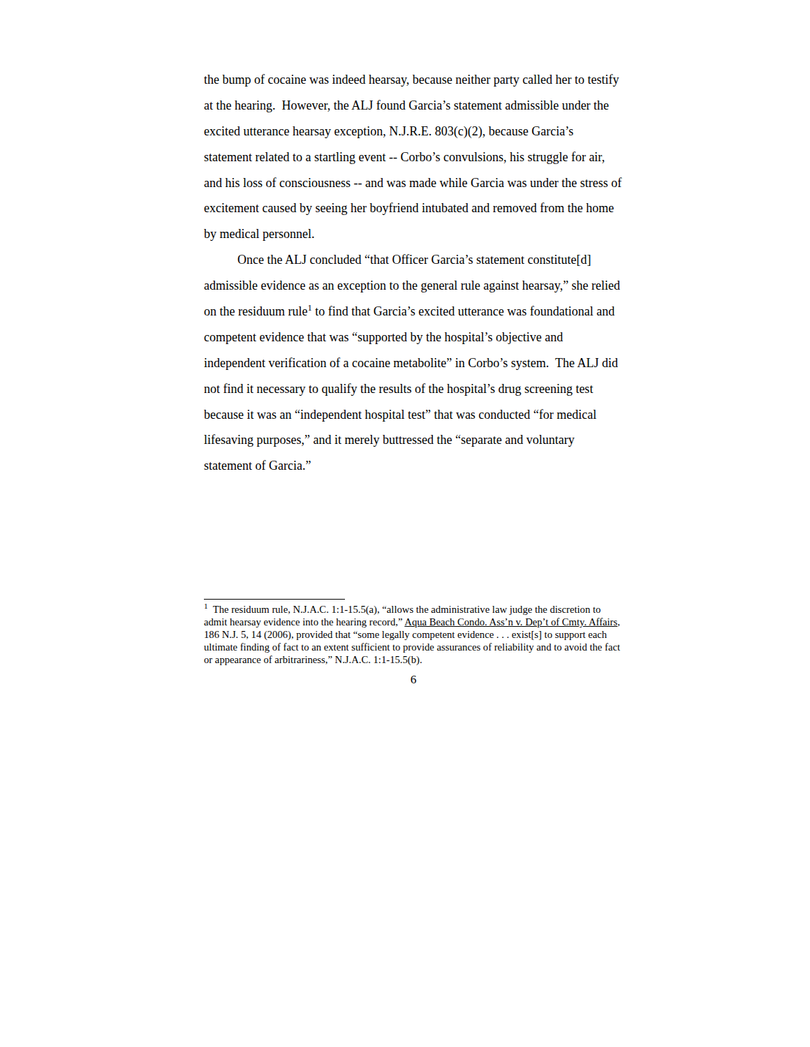the bump of cocaine was indeed hearsay, because neither party called her to testify at the hearing. However, the ALJ found Garcia’s statement admissible under the excited utterance hearsay exception, N.J.R.E. 803(c)(2), because Garcia’s statement related to a startling event -- Corbo’s convulsions, his struggle for air, and his loss of consciousness -- and was made while Garcia was under the stress of excitement caused by seeing her boyfriend intubated and removed from the home by medical personnel.
Once the ALJ concluded “that Officer Garcia’s statement constitute[d] admissible evidence as an exception to the general rule against hearsay,” she relied on the residuum rule1 to find that Garcia’s excited utterance was foundational and competent evidence that was “supported by the hospital’s objective and independent verification of a cocaine metabolite” in Corbo’s system. The ALJ did not find it necessary to qualify the results of the hospital’s drug screening test because it was an “independent hospital test” that was conducted “for medical lifesaving purposes,” and it merely buttressed the “separate and voluntary statement of Garcia.”
1 The residuum rule, N.J.A.C. 1:1-15.5(a), “allows the administrative law judge the discretion to admit hearsay evidence into the hearing record,” Aqua Beach Condo. Ass’n v. Dep’t of Cmty. Affairs, 186 N.J. 5, 14 (2006), provided that “some legally competent evidence . . . exist[s] to support each ultimate finding of fact to an extent sufficient to provide assurances of reliability and to avoid the fact or appearance of arbitrariness,” N.J.A.C. 1:1-15.5(b).
6